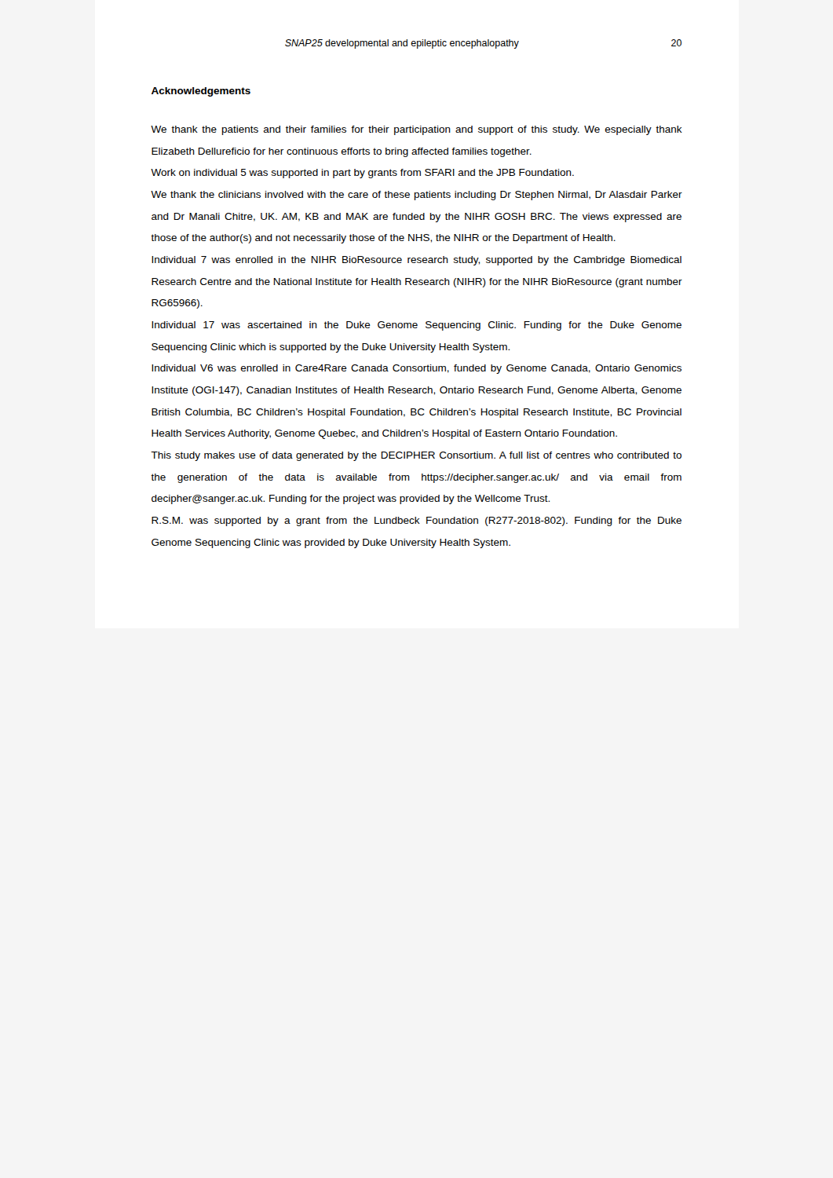SNAP25 developmental and epileptic encephalopathy 20
Acknowledgements
We thank the patients and their families for their participation and support of this study. We especially thank Elizabeth Dellureficio for her continuous efforts to bring affected families together.
Work on individual 5 was supported in part by grants from SFARI and the JPB Foundation.
We thank the clinicians involved with the care of these patients including Dr Stephen Nirmal, Dr Alasdair Parker and Dr Manali Chitre, UK. AM, KB and MAK are funded by the NIHR GOSH BRC. The views expressed are those of the author(s) and not necessarily those of the NHS, the NIHR or the Department of Health.
Individual 7 was enrolled in the NIHR BioResource research study, supported by the Cambridge Biomedical Research Centre and the National Institute for Health Research (NIHR) for the NIHR BioResource (grant number RG65966).
Individual 17 was ascertained in the Duke Genome Sequencing Clinic. Funding for the Duke Genome Sequencing Clinic which is supported by the Duke University Health System.
Individual V6 was enrolled in Care4Rare Canada Consortium, funded by Genome Canada, Ontario Genomics Institute (OGI-147), Canadian Institutes of Health Research, Ontario Research Fund, Genome Alberta, Genome British Columbia, BC Children’s Hospital Foundation, BC Children’s Hospital Research Institute, BC Provincial Health Services Authority, Genome Quebec, and Children’s Hospital of Eastern Ontario Foundation.
This study makes use of data generated by the DECIPHER Consortium. A full list of centres who contributed to the generation of the data is available from https://decipher.sanger.ac.uk/ and via email from decipher@sanger.ac.uk. Funding for the project was provided by the Wellcome Trust.
R.S.M. was supported by a grant from the Lundbeck Foundation (R277-2018-802). Funding for the Duke Genome Sequencing Clinic was provided by Duke University Health System.